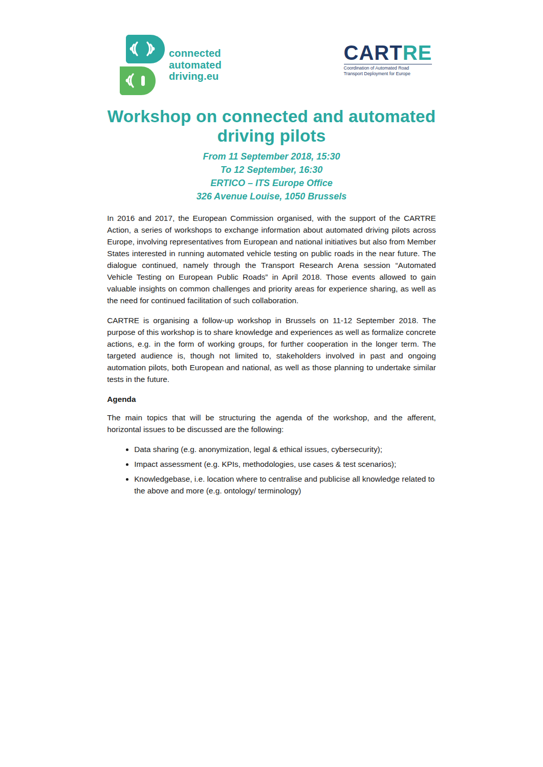connected
automated
driving.eu
CARTRE
Coordination of Automated Road
Transport Deployment for Europe
Workshop on connected and automated
driving pilots
From 11 September 2018, 15:30
To 12 September, 16:30
ERTICO – ITS Europe Office
326 Avenue Louise, 1050 Brussels
In 2016 and 2017, the European Commission organised, with the support of the CARTRE Action, a series of workshops to exchange information about automated driving pilots across Europe, involving representatives from European and national initiatives but also from Member States interested in running automated vehicle testing on public roads in the near future. The dialogue continued, namely through the Transport Research Arena session “Automated Vehicle Testing on European Public Roads” in April 2018. Those events allowed to gain valuable insights on common challenges and priority areas for experience sharing, as well as the need for continued facilitation of such collaboration.
CARTRE is organising a follow-up workshop in Brussels on 11-12 September 2018. The purpose of this workshop is to share knowledge and experiences as well as formalize concrete actions, e.g. in the form of working groups, for further cooperation in the longer term. The targeted audience is, though not limited to, stakeholders involved in past and ongoing automation pilots, both European and national, as well as those planning to undertake similar tests in the future.
Agenda
The main topics that will be structuring the agenda of the workshop, and the afferent, horizontal issues to be discussed are the following:
Data sharing (e.g. anonymization, legal & ethical issues, cybersecurity);
Impact assessment (e.g. KPIs, methodologies, use cases & test scenarios);
Knowledgebase, i.e. location where to centralise and publicise all knowledge related to the above and more (e.g. ontology/ terminology)